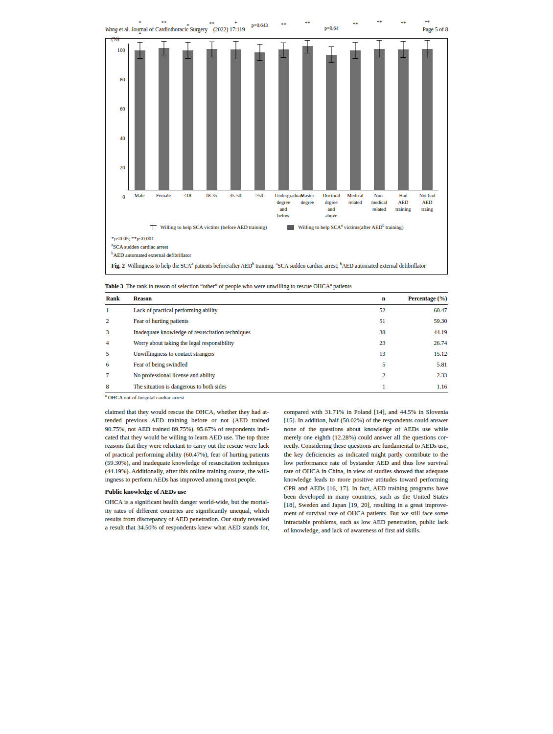Wang et al. Journal of Cardiothoracic Surgery (2022) 17:119
Page 5 of 8
(%)
100
80
60
40
20
0
*
*
**
*
**
*
p=0.643
**
**
p=0.64
**
**
**
**
Male
Female
<18
18-35
35-50
>50
Undergraduate degree and below
Master degree
Doctoral drgree and above
Medical related
Non-medical related
Had AED training
Not had AED traing
Willing to help SCA victims (before AED training) Willing to help SCAa victims(after AEDb training)
*p<0.05; **p<0.001
aSCA sudden cardiac arrest
bAED automated external defibrillator
Fig. 2 Willingness to help the SCAa patients before/after AEDb training. aSCA sudden cardiac arrest; bAED automated external defibrillator
Table 3 The rank in reason of selection “other” of people who were unwilling to rescue OHCAa patients
| Rank | Reason | n | Percentage (%) |
| --- | --- | --- | --- |
| 1 | Lack of practical performing ability | 52 | 60.47 |
| 2 | Fear of hurting patients | 51 | 59.30 |
| 3 | Inadequate knowledge of resuscitation techniques | 38 | 44.19 |
| 4 | Worry about taking the legal responsibility | 23 | 26.74 |
| 5 | Unwillingness to contact strangers | 13 | 15.12 |
| 6 | Fear of being swindled | 5 | 5.81 |
| 7 | No professional license and ability | 2 | 2.33 |
| 8 | The situation is dangerous to both sides | 1 | 1.16 |
a OHCA out-of-hospital cardiac arrest
claimed that they would rescue the OHCA, whether they had attended previous AED training before or not (AED trained 90.75%, not AED trained 89.75%). 95.67% of respondents indicated that they would be willing to learn AED use. The top three reasons that they were reluctant to carry out the rescue were lack of practical performing ability (60.47%), fear of hurting patients (59.30%), and inadequate knowledge of resuscitation techniques (44.19%). Additionally, after this online training course, the willingness to perform AEDs has improved among most people.
Public knowledge of AEDs use
OHCA is a significant health danger world-wide, but the mortality rates of different countries are significantly unequal, which results from discrepancy of AED penetration. Our study revealed a result that 34.50% of respondents knew what AED stands for, compared with 31.71% in Poland [14], and 44.5% in Slovenia [15]. In addition, half (50.02%) of the respondents could answer none of the questions about knowledge of AEDs use while merely one eighth (12.28%) could answer all the questions correctly. Considering these questions are fundamental to AEDs use, the key deficiencies as indicated might partly contribute to the low performance rate of bystander AED and thus low survival rate of OHCA in China, in view of studies showed that adequate knowledge leads to more positive attitudes toward performing CPR and AEDs [16, 17]. In fact, AED training programs have been developed in many countries, such as the United States [18], Sweden and Japan [19, 20], resulting in a great improvement of survival rate of OHCA patients. But we still face some intractable problems, such as low AED penetration, public lack of knowledge, and lack of awareness of first aid skills.